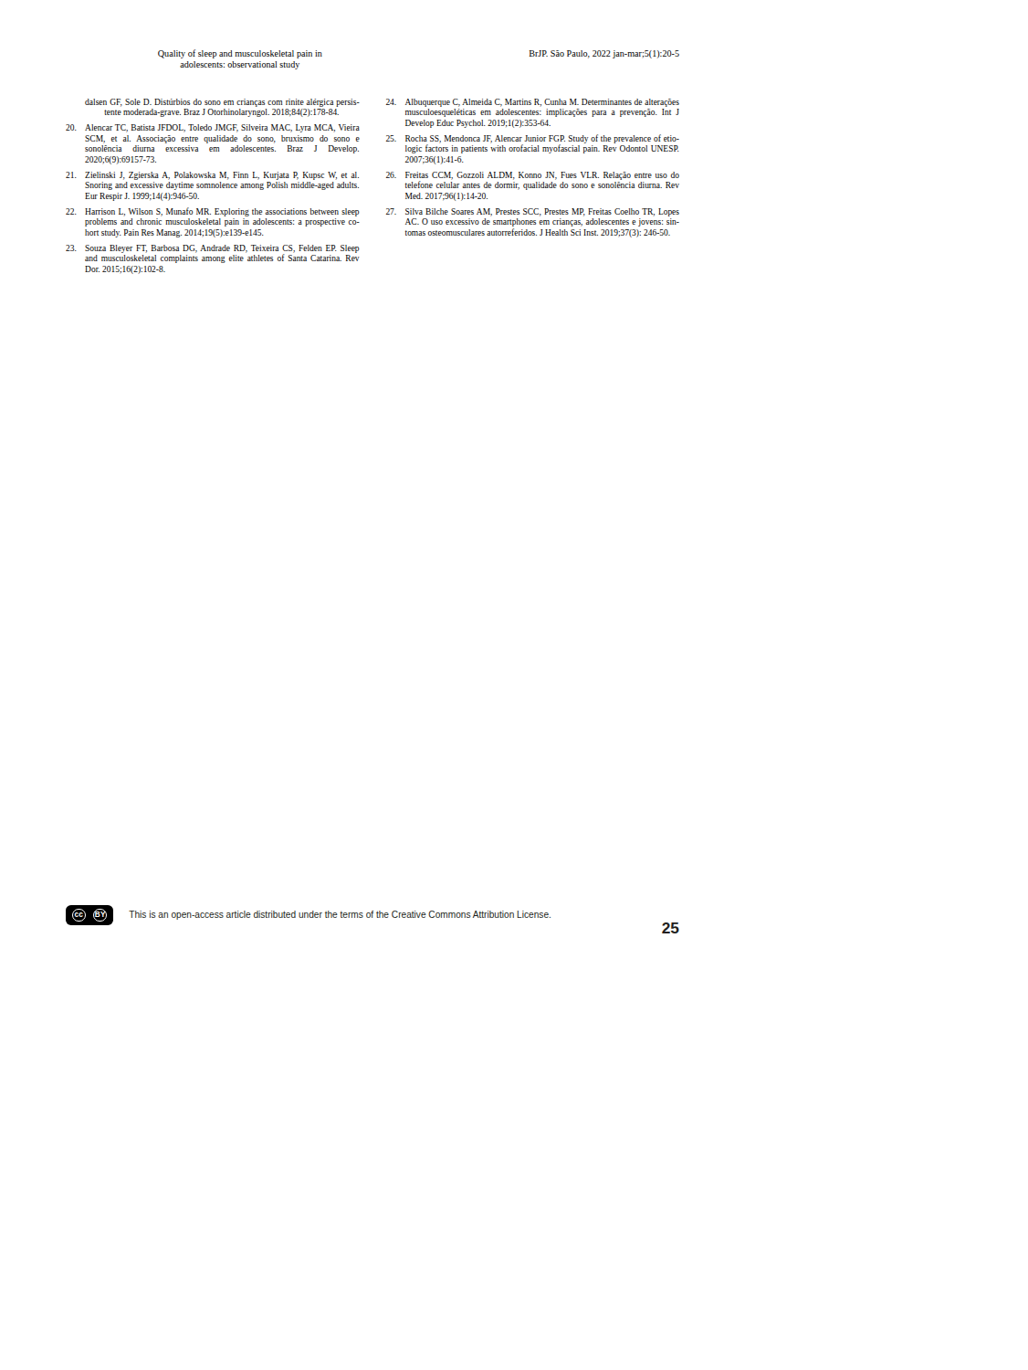Quality of sleep and musculoskeletal pain in
adolescents: observational study
BrJP. São Paulo, 2022 jan-mar;5(1):20-5
dalsen GF, Sole D. Distúrbios do sono em crianças com rinite alérgica persistente moderada-grave. Braz J Otorhinolaryngol. 2018;84(2):178-84.
Alencar TC, Batista JFDOL, Toledo JMGF, Silveira MAC, Lyra MCA, Vieira SCM, et al. Associação entre qualidade do sono, bruxismo do sono e sonolência diurna excessiva em adolescentes. Braz J Develop. 2020;6(9):69157-73.
Zielinski J, Zgierska A, Polakowska M, Finn L, Kurjata P, Kupsc W, et al. Snoring and excessive daytime somnolence among Polish middle-aged adults. Eur Respir J. 1999;14(4):946-50.
Harrison L, Wilson S, Munafo MR. Exploring the associations between sleep problems and chronic musculoskeletal pain in adolescents: a prospective cohort study. Pain Res Manag. 2014;19(5):e139-e145.
Souza Bleyer FT, Barbosa DG, Andrade RD, Teixeira CS, Felden EP. Sleep and musculoskeletal complaints among elite athletes of Santa Catarina. Rev Dor. 2015;16(2):102-8.
Albuquerque C, Almeida C, Martins R, Cunha M. Determinantes de alterações musculoesqueléticas em adolescentes: implicações para a prevenção. Int J Develop Educ Psychol. 2019;1(2):353-64.
Rocha SS, Mendonca JF, Alencar Junior FGP. Study of the prevalence of etiologic factors in patients with orofacial myofascial pain. Rev Odontol UNESP. 2007;36(1):41-6.
Freitas CCM, Gozzoli ALDM, Konno JN, Fues VLR. Relação entre uso do telefone celular antes de dormir, qualidade do sono e sonolência diurna. Rev Med. 2017;96(1):14-20.
Silva Bilche Soares AM, Prestes SCC, Prestes MP, Freitas Coelho TR, Lopes AC. O uso excessivo de smartphones em crianças, adolescentes e jovens: sintomas osteomusculares autorreferidos. J Health Sci Inst. 2019;37(3): 246-50.
cc BY This is an open-access article distributed under the terms of the Creative Commons Attribution License.
25